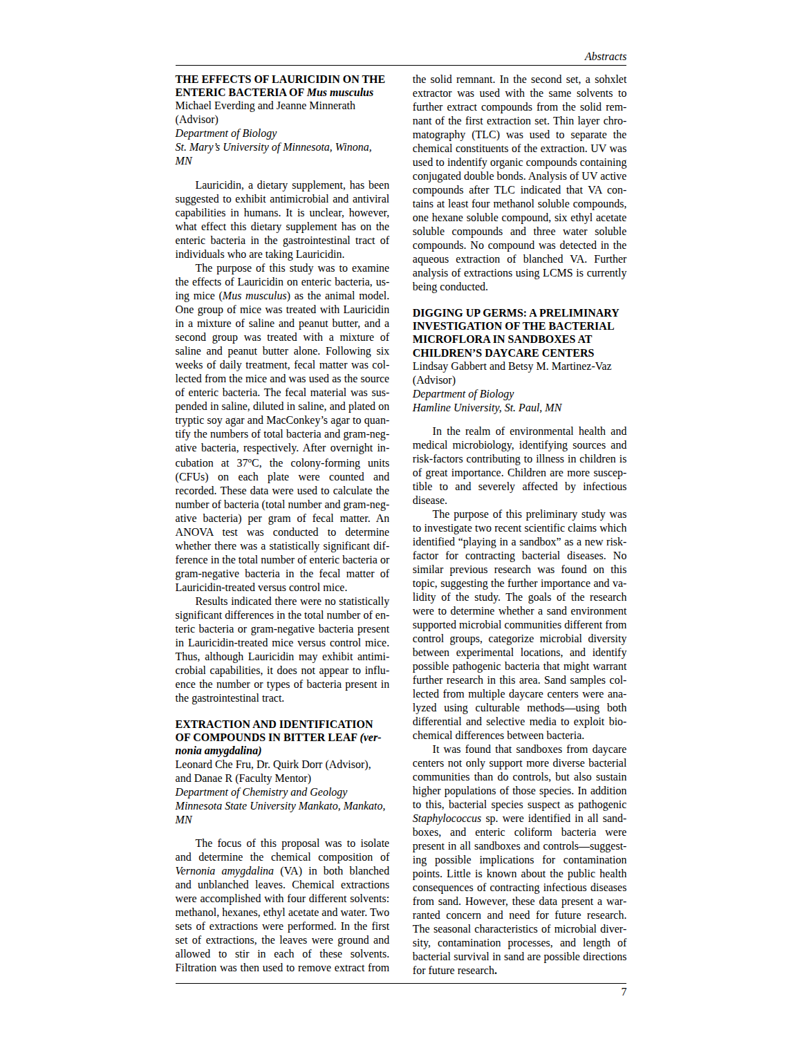Abstracts
THE EFFECTS OF LAURICIDIN ON THE ENTERIC BACTERIA OF Mus musculus
Michael Everding and Jeanne Minnerath (Advisor)
Department of Biology
St. Mary’s University of Minnesota, Winona, MN
Lauricidin, a dietary supplement, has been suggested to exhibit antimicrobial and antiviral capabilities in humans. It is unclear, however, what effect this dietary supplement has on the enteric bacteria in the gastrointestinal tract of individuals who are taking Lauricidin.
The purpose of this study was to examine the effects of Lauricidin on enteric bacteria, using mice (Mus musculus) as the animal model. One group of mice was treated with Lauricidin in a mixture of saline and peanut butter, and a second group was treated with a mixture of saline and peanut butter alone. Following six weeks of daily treatment, fecal matter was collected from the mice and was used as the source of enteric bacteria. The fecal material was suspended in saline, diluted in saline, and plated on tryptic soy agar and MacConkey’s agar to quantify the numbers of total bacteria and gram-negative bacteria, respectively. After overnight incubation at 37oC, the colony-forming units (CFUs) on each plate were counted and recorded. These data were used to calculate the number of bacteria (total number and gram-negative bacteria) per gram of fecal matter. An ANOVA test was conducted to determine whether there was a statistically significant difference in the total number of enteric bacteria or gram-negative bacteria in the fecal matter of Lauricidin-treated versus control mice.
Results indicated there were no statistically significant differences in the total number of enteric bacteria or gram-negative bacteria present in Lauricidin-treated mice versus control mice. Thus, although Lauricidin may exhibit antimicrobial capabilities, it does not appear to influence the number or types of bacteria present in the gastrointestinal tract.
EXTRACTION AND IDENTIFICATION OF COMPOUNDS IN BITTER LEAF (vernonia amygdalina)
Leonard Che Fru, Dr. Quirk Dorr (Advisor), and Danae R (Faculty Mentor)
Department of Chemistry and Geology
Minnesota State University Mankato, Mankato, MN
The focus of this proposal was to isolate and determine the chemical composition of Vernonia amygdalina (VA) in both blanched and unblanched leaves. Chemical extractions were accomplished with four different solvents: methanol, hexanes, ethyl acetate and water. Two sets of extractions were performed. In the first set of extractions, the leaves were ground and allowed to stir in each of these solvents. Filtration was then used to remove extract from the solid remnant. In the second set, a sohxlet extractor was used with the same solvents to further extract compounds from the solid remnant of the first extraction set. Thin layer chromatography (TLC) was used to separate the chemical constituents of the extraction. UV was used to indentify organic compounds containing conjugated double bonds. Analysis of UV active compounds after TLC indicated that VA contains at least four methanol soluble compounds, one hexane soluble compound, six ethyl acetate soluble compounds and three water soluble compounds. No compound was detected in the aqueous extraction of blanched VA. Further analysis of extractions using LCMS is currently being conducted.
DIGGING UP GERMS: A PRELIMINARY INVESTIGATION OF THE BACTERIAL MICROFLORA IN SANDBOXES AT CHILDREN’S DAYCARE CENTERS
Lindsay Gabbert and Betsy M. Martinez-Vaz (Advisor)
Department of Biology
Hamline University, St. Paul, MN
In the realm of environmental health and medical microbiology, identifying sources and risk-factors contributing to illness in children is of great importance. Children are more susceptible to and severely affected by infectious disease.
The purpose of this preliminary study was to investigate two recent scientific claims which identified “playing in a sandbox” as a new risk-factor for contracting bacterial diseases. No similar previous research was found on this topic, suggesting the further importance and validity of the study. The goals of the research were to determine whether a sand environment supported microbial communities different from control groups, categorize microbial diversity between experimental locations, and identify possible pathogenic bacteria that might warrant further research in this area. Sand samples collected from multiple daycare centers were analyzed using culturable methods—using both differential and selective media to exploit biochemical differences between bacteria.
It was found that sandboxes from daycare centers not only support more diverse bacterial communities than do controls, but also sustain higher populations of those species. In addition to this, bacterial species suspect as pathogenic Staphylococcus sp. were identified in all sandboxes, and enteric coliform bacteria were present in all sandboxes and controls—suggesting possible implications for contamination points. Little is known about the public health consequences of contracting infectious diseases from sand. However, these data present a warranted concern and need for future research. The seasonal characteristics of microbial diversity, contamination processes, and length of bacterial survival in sand are possible directions for future research.
7